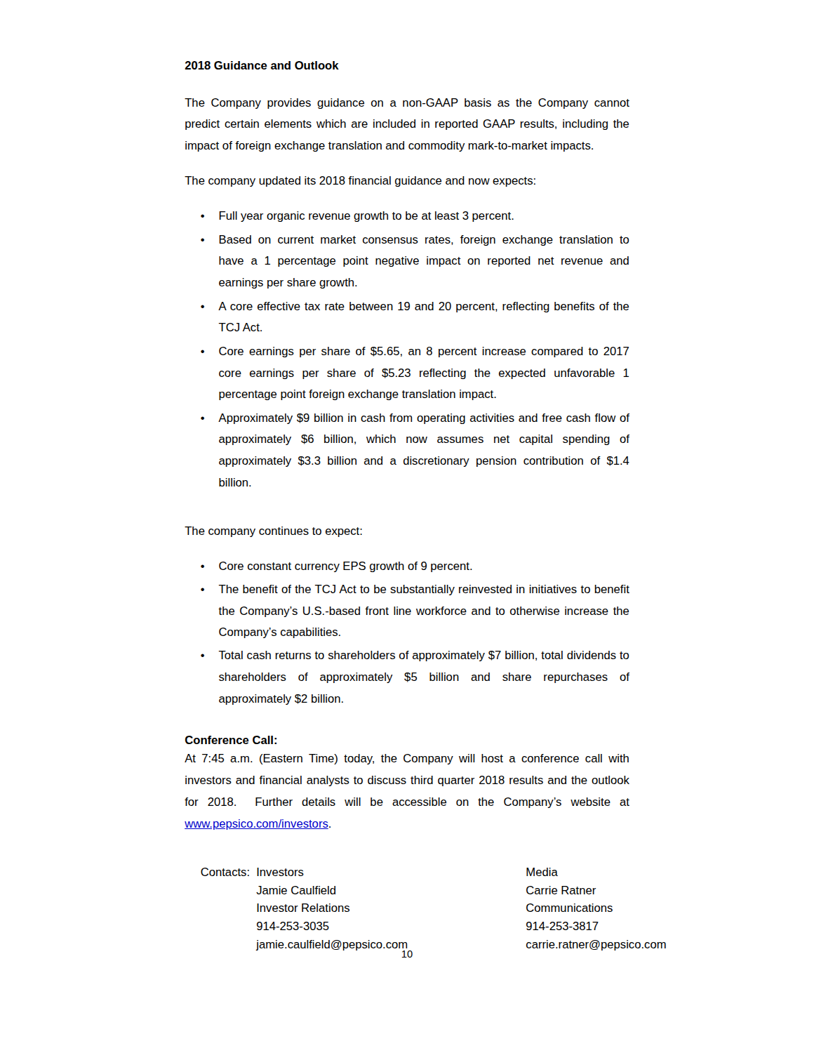2018 Guidance and Outlook
The Company provides guidance on a non-GAAP basis as the Company cannot predict certain elements which are included in reported GAAP results, including the impact of foreign exchange translation and commodity mark-to-market impacts.
The company updated its 2018 financial guidance and now expects:
Full year organic revenue growth to be at least 3 percent.
Based on current market consensus rates, foreign exchange translation to have a 1 percentage point negative impact on reported net revenue and earnings per share growth.
A core effective tax rate between 19 and 20 percent, reflecting benefits of the TCJ Act.
Core earnings per share of $5.65, an 8 percent increase compared to 2017 core earnings per share of $5.23 reflecting the expected unfavorable 1 percentage point foreign exchange translation impact.
Approximately $9 billion in cash from operating activities and free cash flow of approximately $6 billion, which now assumes net capital spending of approximately $3.3 billion and a discretionary pension contribution of $1.4 billion.
The company continues to expect:
Core constant currency EPS growth of 9 percent.
The benefit of the TCJ Act to be substantially reinvested in initiatives to benefit the Company’s U.S.-based front line workforce and to otherwise increase the Company’s capabilities.
Total cash returns to shareholders of approximately $7 billion, total dividends to shareholders of approximately $5 billion and share repurchases of approximately $2 billion.
Conference Call:
At 7:45 a.m. (Eastern Time) today, the Company will host a conference call with investors and financial analysts to discuss third quarter 2018 results and the outlook for 2018. Further details will be accessible on the Company’s website at www.pepsico.com/investors.
| Contacts: | Investors | Media |
| | Jamie Caulfield | Carrie Ratner |
| | Investor Relations | Communications |
| | 914-253-3035 | 914-253-3817 |
| | jamie.caulfield@pepsico.com | carrie.ratner@pepsico.com |
10